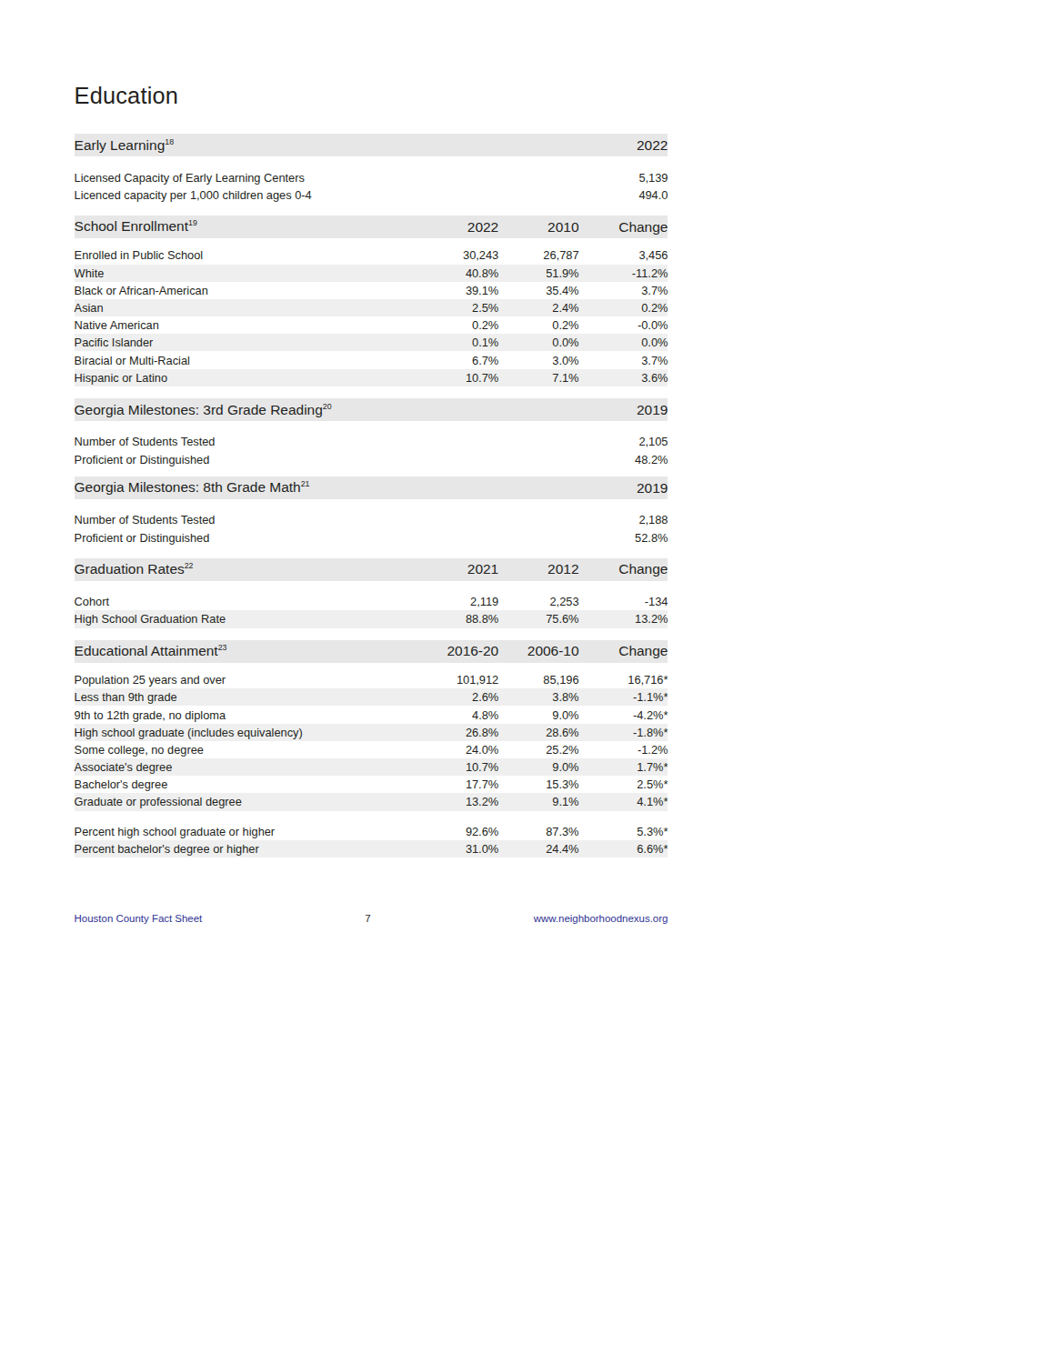Education
| Early Learning 18 | | | 2022 |
| Licensed Capacity of Early Learning Centers | | | 5,139 |
| Licenced capacity per 1,000 children ages 0-4 | | | 494.0 |
| School Enrollment 19 | 2022 | 2010 | Change |
| Enrolled in Public School | 30,243 | 26,787 | 3,456 |
| White | 40.8% | 51.9% | -11.2% |
| Black or African-American | 39.1% | 35.4% | 3.7% |
| Asian | 2.5% | 2.4% | 0.2% |
| Native American | 0.2% | 0.2% | -0.0% |
| Pacific Islander | 0.1% | 0.0% | 0.0% |
| Biracial or Multi-Racial | 6.7% | 3.0% | 3.7% |
| Hispanic or Latino | 10.7% | 7.1% | 3.6% |
| Georgia Milestones: 3rd Grade Reading 20 | | | 2019 |
| Number of Students Tested | | | 2,105 |
| Proficient or Distinguished | | | 48.2% |
| Georgia Milestones: 8th Grade Math 21 | | | 2019 |
| Number of Students Tested | | | 2,188 |
| Proficient or Distinguished | | | 52.8% |
| Graduation Rates 22 | 2021 | 2012 | Change |
| Cohort | 2,119 | 2,253 | -134 |
| High School Graduation Rate | 88.8% | 75.6% | 13.2% |
| Educational Attainment 23 | 2016-20 | 2006-10 | Change |
| Population 25 years and over | 101,912 | 85,196 | 16,716* |
| Less than 9th grade | 2.6% | 3.8% | -1.1%* |
| 9th to 12th grade, no diploma | 4.8% | 9.0% | -4.2%* |
| High school graduate (includes equivalency) | 26.8% | 28.6% | -1.8%* |
| Some college, no degree | 24.0% | 25.2% | -1.2% |
| Associate's degree | 10.7% | 9.0% | 1.7%* |
| Bachelor's degree | 17.7% | 15.3% | 2.5%* |
| Graduate or professional degree | 13.2% | 9.1% | 4.1%* |
| Percent high school graduate or higher | 92.6% | 87.3% | 5.3%* |
| Percent bachelor's degree or higher | 31.0% | 24.4% | 6.6%* |
Houston County Fact Sheet
7
www.neighborhoodnexus.org